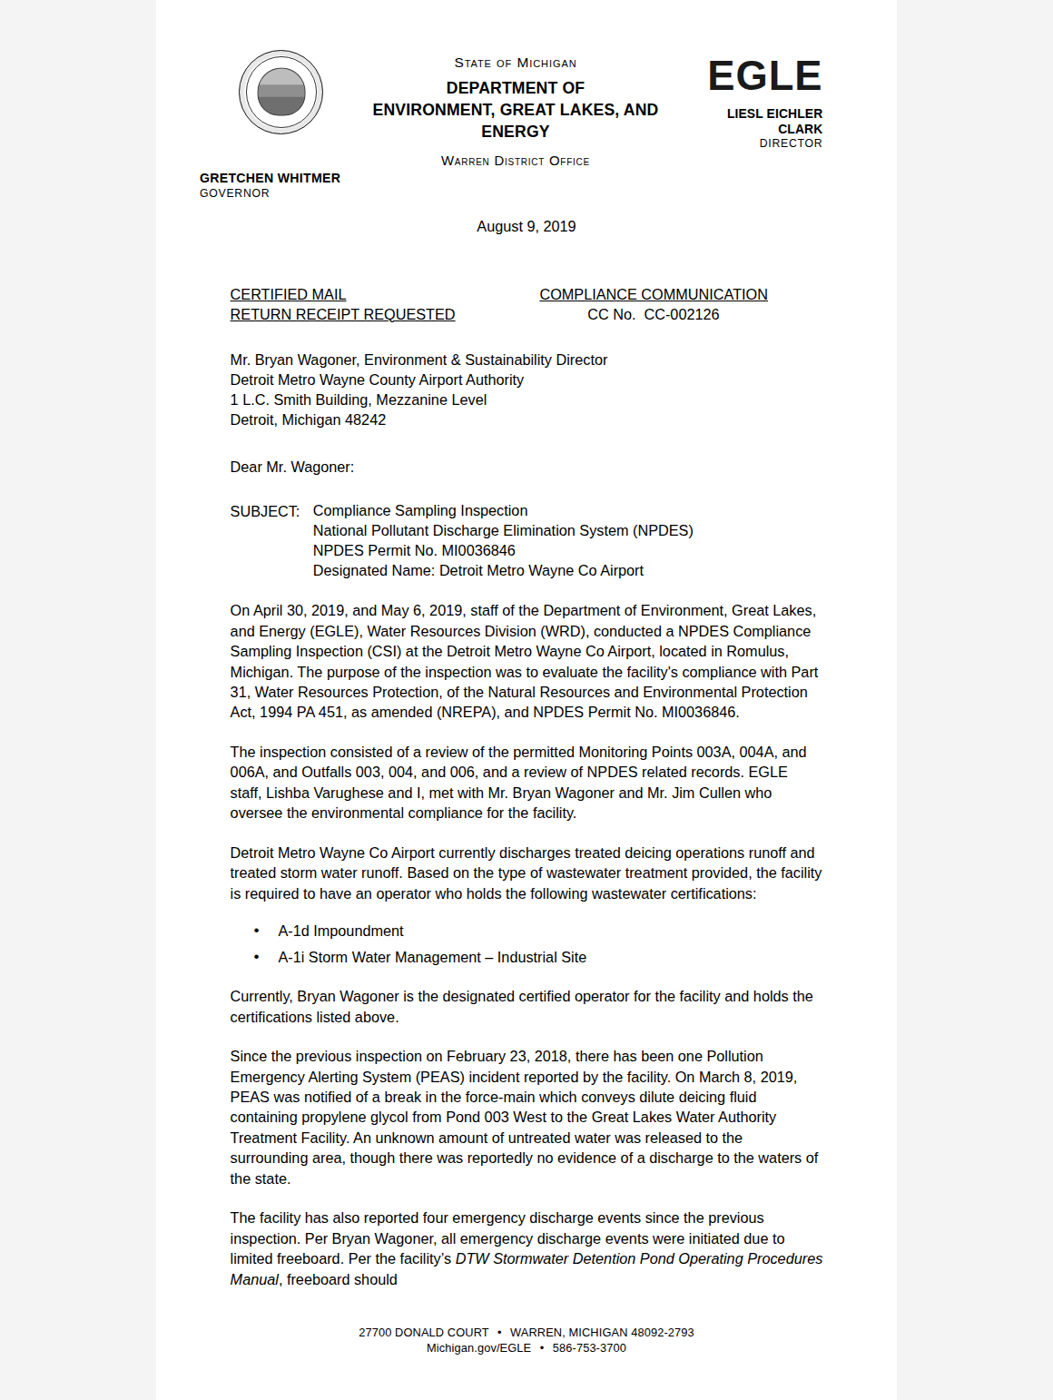GRETCHEN WHITMER
GOVERNOR
State of Michigan
DEPARTMENT OF
ENVIRONMENT, GREAT LAKES, AND ENERGY
Warren District Office
EGLE
LIESL EICHLER CLARK
DIRECTOR
August 9, 2019
CERTIFIED MAIL
RETURN RECEIPT REQUESTED
COMPLIANCE COMMUNICATION
CC No. CC-002126
Mr. Bryan Wagoner, Environment & Sustainability Director
Detroit Metro Wayne County Airport Authority
1 L.C. Smith Building, Mezzanine Level
Detroit, Michigan 48242
Dear Mr. Wagoner:
SUBJECT:
Compliance Sampling Inspection
National Pollutant Discharge Elimination System (NPDES)
NPDES Permit No. MI0036846
Designated Name: Detroit Metro Wayne Co Airport
On April 30, 2019, and May 6, 2019, staff of the Department of Environment, Great Lakes, and Energy (EGLE), Water Resources Division (WRD), conducted a NPDES Compliance Sampling Inspection (CSI) at the Detroit Metro Wayne Co Airport, located in Romulus, Michigan. The purpose of the inspection was to evaluate the facility's compliance with Part 31, Water Resources Protection, of the Natural Resources and Environmental Protection Act, 1994 PA 451, as amended (NREPA), and NPDES Permit No. MI0036846.
The inspection consisted of a review of the permitted Monitoring Points 003A, 004A, and 006A, and Outfalls 003, 004, and 006, and a review of NPDES related records. EGLE staff, Lishba Varughese and I, met with Mr. Bryan Wagoner and Mr. Jim Cullen who oversee the environmental compliance for the facility.
Detroit Metro Wayne Co Airport currently discharges treated deicing operations runoff and treated storm water runoff. Based on the type of wastewater treatment provided, the facility is required to have an operator who holds the following wastewater certifications:
A-1d Impoundment
A-1i Storm Water Management – Industrial Site
Currently, Bryan Wagoner is the designated certified operator for the facility and holds the certifications listed above.
Since the previous inspection on February 23, 2018, there has been one Pollution Emergency Alerting System (PEAS) incident reported by the facility. On March 8, 2019, PEAS was notified of a break in the force-main which conveys dilute deicing fluid containing propylene glycol from Pond 003 West to the Great Lakes Water Authority Treatment Facility. An unknown amount of untreated water was released to the surrounding area, though there was reportedly no evidence of a discharge to the waters of the state.
The facility has also reported four emergency discharge events since the previous inspection. Per Bryan Wagoner, all emergency discharge events were initiated due to limited freeboard. Per the facility’s DTW Stormwater Detention Pond Operating Procedures Manual, freeboard should
27700 DONALD COURT • WARREN, MICHIGAN 48092-2793
Michigan.gov/EGLE • 586-753-3700